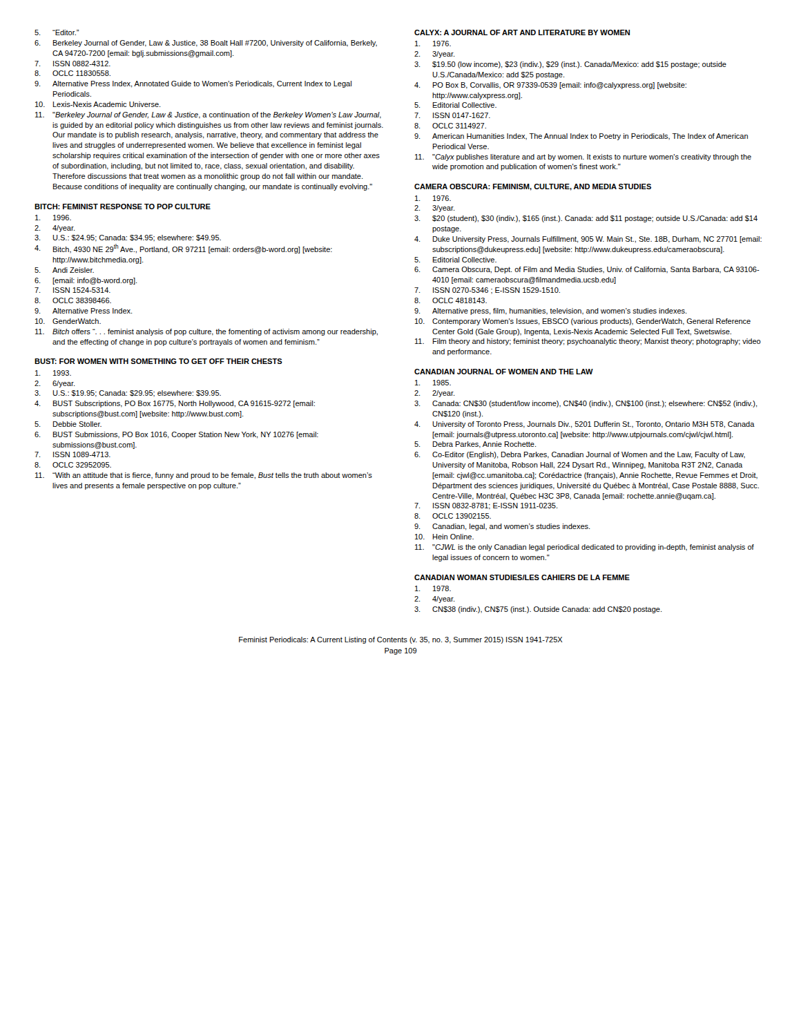5.“Editor.”
6. Berkeley Journal of Gender, Law & Justice, 38 Boalt Hall #7200, University of California, Berkely, CA 94720-7200 [email: bglj.submissions@gmail.com].
7. ISSN 0882-4312.
8. OCLC 11830558.
9. Alternative Press Index, Annotated Guide to Women's Periodicals, Current Index to Legal Periodicals.
10. Lexis-Nexis Academic Universe.
11."Berkeley Journal of Gender, Law & Justice, a continuation of the Berkeley Women’s Law Journal, is guided by an editorial policy which distinguishes us from other law reviews and feminist journals. Our mandate is to publish research, analysis, narrative, theory, and commentary that address the lives and struggles of underrepresented women. We believe that excellence in feminist legal scholarship requires critical examination of the intersection of gender with one or more other axes of subordination, including, but not limited to, race, class, sexual orientation, and disability. Therefore discussions that treat women as a monolithic group do not fall within our mandate. Because conditions of inequality are continually changing, our mandate is continually evolving."
Bitch: Feminist Response to Pop Culture
1. 1996.
2. 4/year.
3. U.S.: $24.95; Canada: $34.95; elsewhere: $49.95.
4. Bitch, 4930 NE 29th Ave., Portland, OR 97211 [email: orders@b-word.org] [website: http://www.bitchmedia.org].
5. Andi Zeisler.
6.[email: info@b-word.org].
7. ISSN 1524-5314.
8. OCLC 38398466.
9. Alternative Press Index.
10. GenderWatch.
11. Bitch offers “. . . feminist analysis of pop culture, the fomenting of activism among our readership, and the effecting of change in pop culture’s portrayals of women and feminism.”
Bust: For Women with Something to Get Off Their Chests
1. 1993.
2. 6/year.
3. U.S.: $19.95; Canada: $29.95; elsewhere: $39.95.
4. BUST Subscriptions, PO Box 16775, North Hollywood, CA 91615-9272 [email: subscriptions@bust.com] [website: http://www.bust.com].
5. Debbie Stoller.
6. BUST Submissions, PO Box 1016, Cooper Station New York, NY 10276 [email: submissions@bust.com].
7. ISSN 1089-4713.
8. OCLC 32952095.
11.“With an attitude that is fierce, funny and proud to be female, Bust tells the truth about women’s lives and presents a female perspective on pop culture.”
Calyx: A Journal of Art and Literature by Women
1. 1976.
2. 3/year.
3.$19.50 (low income), $23 (indiv.), $29 (inst.). Canada/Mexico: add $15 postage; outside U.S./Canada/Mexico: add $25 postage.
4. PO Box B, Corvallis, OR 97339-0539 [email: info@calyxpress.org] [website: http://www.calyxpress.org].
5. Editorial Collective.
7. ISSN 0147-1627.
8. OCLC 3114927.
9. American Humanities Index, The Annual Index to Poetry in Periodicals, The Index of American Periodical Verse.
11."Calyx publishes literature and art by women. It exists to nurture women's creativity through the wide promotion and publication of women's finest work."
Camera Obscura: Feminism, Culture, and Media Studies
1. 1976.
2. 3/year.
3.$20 (student), $30 (indiv.), $165 (inst.). Canada: add $11 postage; outside U.S./Canada: add $14 postage.
4. Duke University Press, Journals Fulfillment, 905 W. Main St., Ste. 18B, Durham, NC 27701 [email: subscriptions@dukeupress.edu] [website: http://www.dukeupress.edu/cameraobscura].
5. Editorial Collective.
6. Camera Obscura, Dept. of Film and Media Studies, Univ. of California, Santa Barbara, CA 93106-4010 [email: cameraobscura@filmandmedia.ucsb.edu]
7. ISSN 0270-5346 ; E-ISSN 1529-1510.
8. OCLC 4818143.
9. Alternative press, film, humanities, television, and women’s studies indexes.
10. Contemporary Women's Issues, EBSCO (various products), GenderWatch, General Reference Center Gold (Gale Group), Ingenta, Lexis-Nexis Academic Selected Full Text, Swetswise.
11. Film theory and history; feminist theory; psychoanalytic theory; Marxist theory; photography; video and performance.
Canadian Journal of Women and the Law
1. 1985.
2. 2/year.
3. Canada: CN$30 (student/low income), CN$40 (indiv.), CN$100 (inst.); elsewhere: CN$52 (indiv.), CN$120 (inst.).
4. University of Toronto Press, Journals Div., 5201 Dufferin St., Toronto, Ontario M3H 5T8, Canada [email: journals@utpress.utoronto.ca] [website: http://www.utpjournals.com/cjwl/cjwl.html].
5. Debra Parkes, Annie Rochette.
6. Co-Editor (English), Debra Parkes, Canadian Journal of Women and the Law, Faculty of Law, University of Manitoba, Robson Hall, 224 Dysart Rd., Winnipeg, Manitoba R3T 2N2, Canada [email: cjwl@cc.umanitoba.ca]; Corédactrice (français), Annie Rochette, Revue Femmes et Droit, Départment des sciences juridiques, Université du Québec à Montréal, Case Postale 8888, Succ. Centre-Ville, Montréal, Québec H3C 3P8, Canada [email: rochette.annie@uqam.ca].
7. ISSN 0832-8781; E-ISSN 1911-0235.
8. OCLC 13902155.
9. Canadian, legal, and women’s studies indexes.
10. Hein Online.
11."CJWL is the only Canadian legal periodical dedicated to providing in-depth, feminist analysis of legal issues of concern to women."
Canadian Woman Studies/Les Cahiers de la Femme
1. 1978.
2. 4/year.
3. CN$38 (indiv.), CN$75 (inst.). Outside Canada: add CN$20 postage.
Feminist Periodicals: A Current Listing of Contents (v. 35, no. 3, Summer 2015) ISSN 1941-725X
Page 109